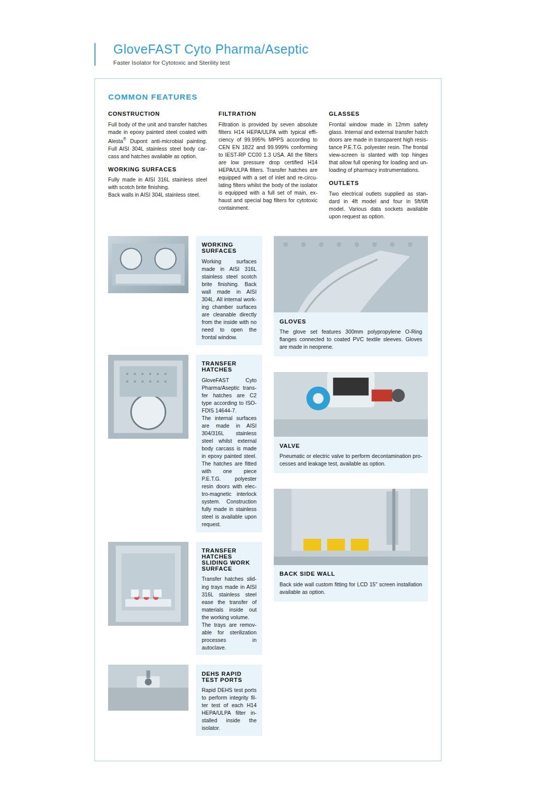GloveFAST Cyto Pharma/Aseptic
Faster Isolator for Cytotoxic and Sterility test
COMMON FEATURES
Construction
Full body of the unit and transfer hatches made in epoxy painted steel coated with Alesta® Dupont anti-microbial painting. Full AISI 304L stainless steel body carcass and hatches available as option.
Working surfaces
Fully made in AISI 316L stainless steel with scotch brite finishing.
Back walls in AISI 304L stainless steel.
Filtration
Filtration is provided by seven absolute filters H14 HEPA/ULPA with typical efficiency of 99.995% MPPS according to CEN EN 1822 and 99.999% conforming to IEST-RP CC00 1.3 USA. All the filters are low pressure drop certified H14 HEPA/ULPA filters. Transfer hatches are equipped with a set of inlet and re-circulating filters whilst the body of the isolator is equipped with a full set of main, exhaust and special bag filters for cytotoxic containment.
Glasses
Frontal window made in 12mm safety glass. Internal and external transfer hatch doors are made in transparent high resistance P.E.T.G. polyester resin. The frontal view-screen is slanted with top hinges that allow full opening for loading and unloading of pharmacy instrumentations.
Outlets
Two electrical outlets supplied as standard in 4ft model and four in 5ft/6ft model. Various data sockets available upon request as option.
Working surfaces
Working surfaces made in AISI 316L stainless steel scotch brite finishing. Back wall made in AISI 304L. All internal working chamber surfaces are cleanable directly from the inside with no need to open the frontal window.
Transfer hatches
GloveFAST Cyto Pharma/Aseptic transfer hatches are C2 type according to ISO-FDIS 14644-7.
The internal surfaces are made in AISI 304/316L stainless steel whilst external body carcass is made in epoxy painted steel. The hatches are fitted with one piece P.E.T.G. polyester resin doors with electro-magnetic interlock system. Construction fully made in stainless steel is available upon request.
Transfer hatches
sliding work surface
Transfer hatches sliding trays made in AISI 316L stainless steel ease the transfer of materials inside out the working volume.
The trays are removable for sterilization processes in autoclave.
DEHS rapid test ports
Rapid DEHS test ports to perform integrity filter test of each H14 HEPA/ULPA filter installed inside the isolator.
Gloves
The glove set features 300mm polypropylene O-Ring flanges connected to coated PVC textile sleeves. Gloves are made in neoprene.
Valve
Pneumatic or electric valve to perform decontamination processes and leakage test, available as option.
Back side wall
Back side wall custom fitting for LCD 15" screen installation available as option.